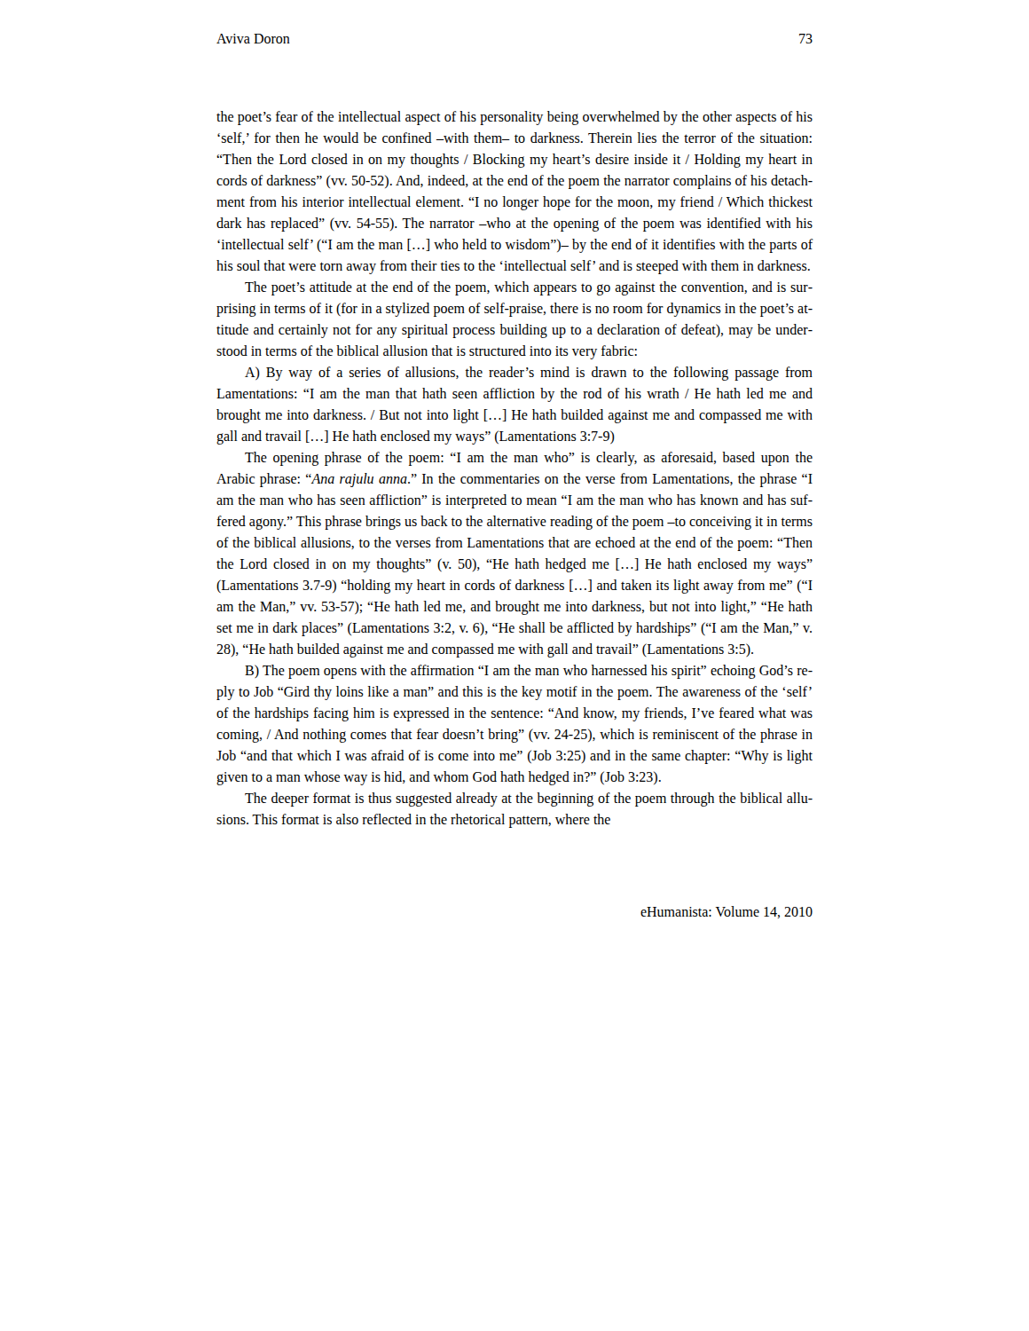Aviva Doron
73
the poet’s fear of the intellectual aspect of his personality being overwhelmed by the other aspects of his ‘self,’ for then he would be confined –with them– to darkness. Therein lies the terror of the situation: “Then the Lord closed in on my thoughts / Blocking my heart’s desire inside it / Holding my heart in cords of darkness” (vv. 50-52). And, indeed, at the end of the poem the narrator complains of his detachment from his interior intellectual element. “I no longer hope for the moon, my friend / Which thickest dark has replaced” (vv. 54-55). The narrator –who at the opening of the poem was identified with his ‘intellectual self’ (“I am the man […] who held to wisdom”)– by the end of it identifies with the parts of his soul that were torn away from their ties to the ‘intellectual self’ and is steeped with them in darkness.
The poet’s attitude at the end of the poem, which appears to go against the convention, and is surprising in terms of it (for in a stylized poem of self-praise, there is no room for dynamics in the poet’s attitude and certainly not for any spiritual process building up to a declaration of defeat), may be understood in terms of the biblical allusion that is structured into its very fabric:
A) By way of a series of allusions, the reader’s mind is drawn to the following passage from Lamentations: “I am the man that hath seen affliction by the rod of his wrath / He hath led me and brought me into darkness. / But not into light […] He hath builded against me and compassed me with gall and travail […] He hath enclosed my ways” (Lamentations 3:7-9)
The opening phrase of the poem: “I am the man who” is clearly, as aforesaid, based upon the Arabic phrase: “Ana rajulu anna.” In the commentaries on the verse from Lamentations, the phrase “I am the man who has seen affliction” is interpreted to mean “I am the man who has known and has suffered agony.” This phrase brings us back to the alternative reading of the poem –to conceiving it in terms of the biblical allusions, to the verses from Lamentations that are echoed at the end of the poem: “Then the Lord closed in on my thoughts” (v. 50), “He hath hedged me […] He hath enclosed my ways” (Lamentations 3.7-9) “holding my heart in cords of darkness […] and taken its light away from me” (“I am the Man,” vv. 53-57); “He hath led me, and brought me into darkness, but not into light,” “He hath set me in dark places” (Lamentations 3:2, v. 6), “He shall be afflicted by hardships” (“I am the Man,” v. 28), “He hath builded against me and compassed me with gall and travail” (Lamentations 3:5).
B) The poem opens with the affirmation “I am the man who harnessed his spirit” echoing God’s reply to Job “Gird thy loins like a man” and this is the key motif in the poem. The awareness of the ‘self’ of the hardships facing him is expressed in the sentence: “And know, my friends, I’ve feared what was coming, / And nothing comes that fear doesn’t bring” (vv. 24-25), which is reminiscent of the phrase in Job “and that which I was afraid of is come into me” (Job 3:25) and in the same chapter: “Why is light given to a man whose way is hid, and whom God hath hedged in?” (Job 3:23).
The deeper format is thus suggested already at the beginning of the poem through the biblical allusions. This format is also reflected in the rhetorical pattern, where the
eHumanista: Volume 14, 2010